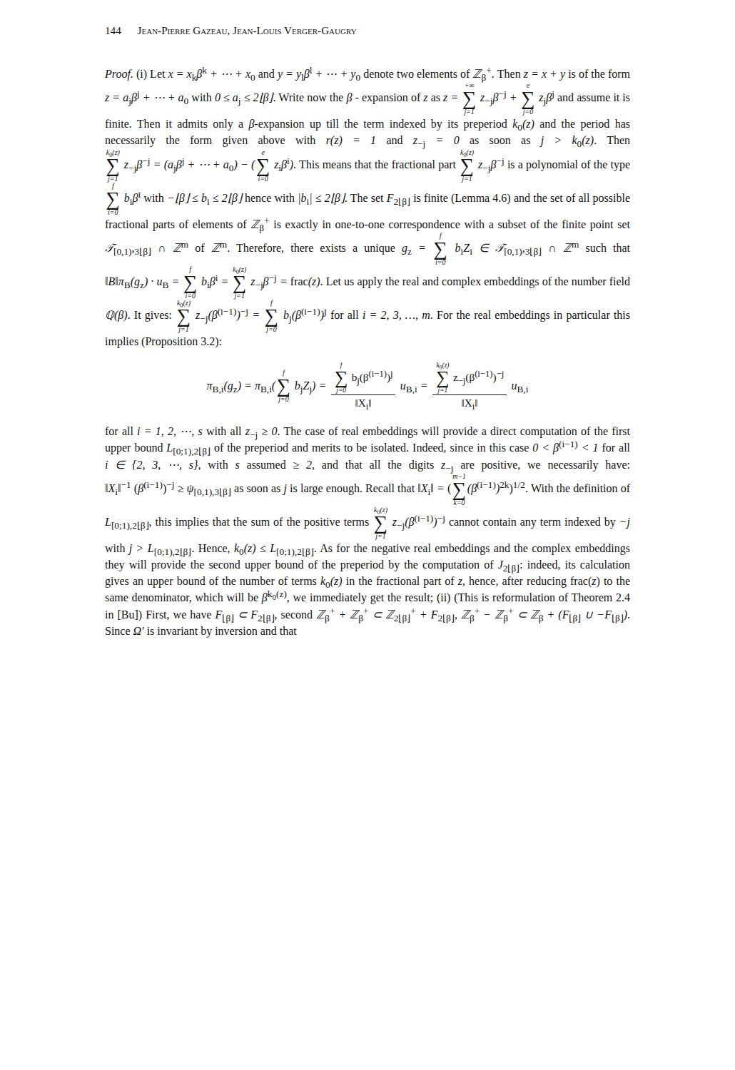144 Jean-Pierre Gazeau, Jean-Louis Verger-Gaugry
Proof. (i) Let x = xkβk + ⋯ + x0 and y = ylβl + ⋯ + y0 denote two elements of ℤβ+. Then z = x + y is of the form z = ajβj + ⋯ + a0 with 0 ≤ aj ≤ 2⌊β⌋. Write now the β - expansion of z as z = +∞∑j=1 z−jβ−j + e∑j=0 zjβj and assume it is finite. Then it admits only a β-expansion up till the term indexed by its preperiod k0(z) and the period has necessarily the form given above with r(z) = 1 and z−j = 0 as soon as j > k0(z). Then k0(z)∑j=1 z−jβ−j = (ajβj + ⋯ + a0) − (e∑i=0 ziβi). This means that the fractional part k0(z)∑j=1 z−jβ−j is a polynomial of the type f∑i=0 biβi with −⌊β⌋ ≤ bi ≤ 2⌊β⌋ hence with |bi| ≤ 2⌊β⌋. The set F2⌊β⌋ is finite (Lemma 4.6) and the set of all possible fractional parts of elements of ℤβ+ is exactly in one-to-one correspondence with a subset of the finite point set 𝒯[0,1),3⌊β⌋ ∩ ℤm of ℤm. Therefore, there exists a unique gz = f∑i=0 biZi ∈ 𝒯[0,1),3⌊β⌋ ∩ ℤm such that ‖B‖πB(gz) · uB = f∑i=0 biβi = k0(z)∑j=1 z−jβ−j = frac(z). Let us apply the real and complex embeddings of the number field ℚ(β). It gives: k0(z)∑j=1 z−j(β(i−1))−j = f∑j=0 bj(β(i−1))j for all i = 2, 3, …, m. For the real embeddings in particular this implies (Proposition 3.2):
πB,i(gz) = πB,i(f∑j=0 bjZj) = f∑j=0 bj(β(i−1))j‖Xi‖ uB,i = k0(z)∑j=1 z−j(β(i−1))−j‖Xi‖ uB,i
for all i = 1, 2, ⋯, s with all z−j ≥ 0. The case of real embeddings will provide a direct computation of the first upper bound L[0;1),2⌊β⌋ of the preperiod and merits to be isolated. Indeed, since in this case 0 < β(i−1) < 1 for all i ∈ {2, 3, ⋯, s}, with s assumed ≥ 2, and that all the digits z−j are positive, we necessarily have: ‖Xi‖−1 (β(i−1))−j ≥ ψ[0,1),3⌊β⌋ as soon as j is large enough. Recall that ‖Xi‖ = (m−1∑k=0(β(i−1))2k)1/2. With the definition of L[0;1),2⌊β⌋, this implies that the sum of the positive terms k0(z)∑j=1 z−j(β(i−1))−j cannot contain any term indexed by −j with j > L[0;1),2⌊β⌋. Hence, k0(z) ≤ L[0;1),2⌊β⌋. As for the negative real embeddings and the complex embeddings they will provide the second upper bound of the preperiod by the computation of J2⌊β⌋: indeed, its calculation gives an upper bound of the number of terms k0(z) in the fractional part of z, hence, after reducing frac(z) to the same denominator, which will be βk0(z), we immediately get the result; (ii) (This is reformulation of Theorem 2.4 in [Bu]) First, we have F⌊β⌋ ⊂ F2⌊β⌋, second ℤβ+ + ℤβ+ ⊂ ℤ2⌊β⌋+ + F2⌊β⌋, ℤβ+ − ℤβ+ ⊂ ℤβ + (F⌊β⌋ ∪ −F⌊β⌋). Since Ω′ is invariant by inversion and that